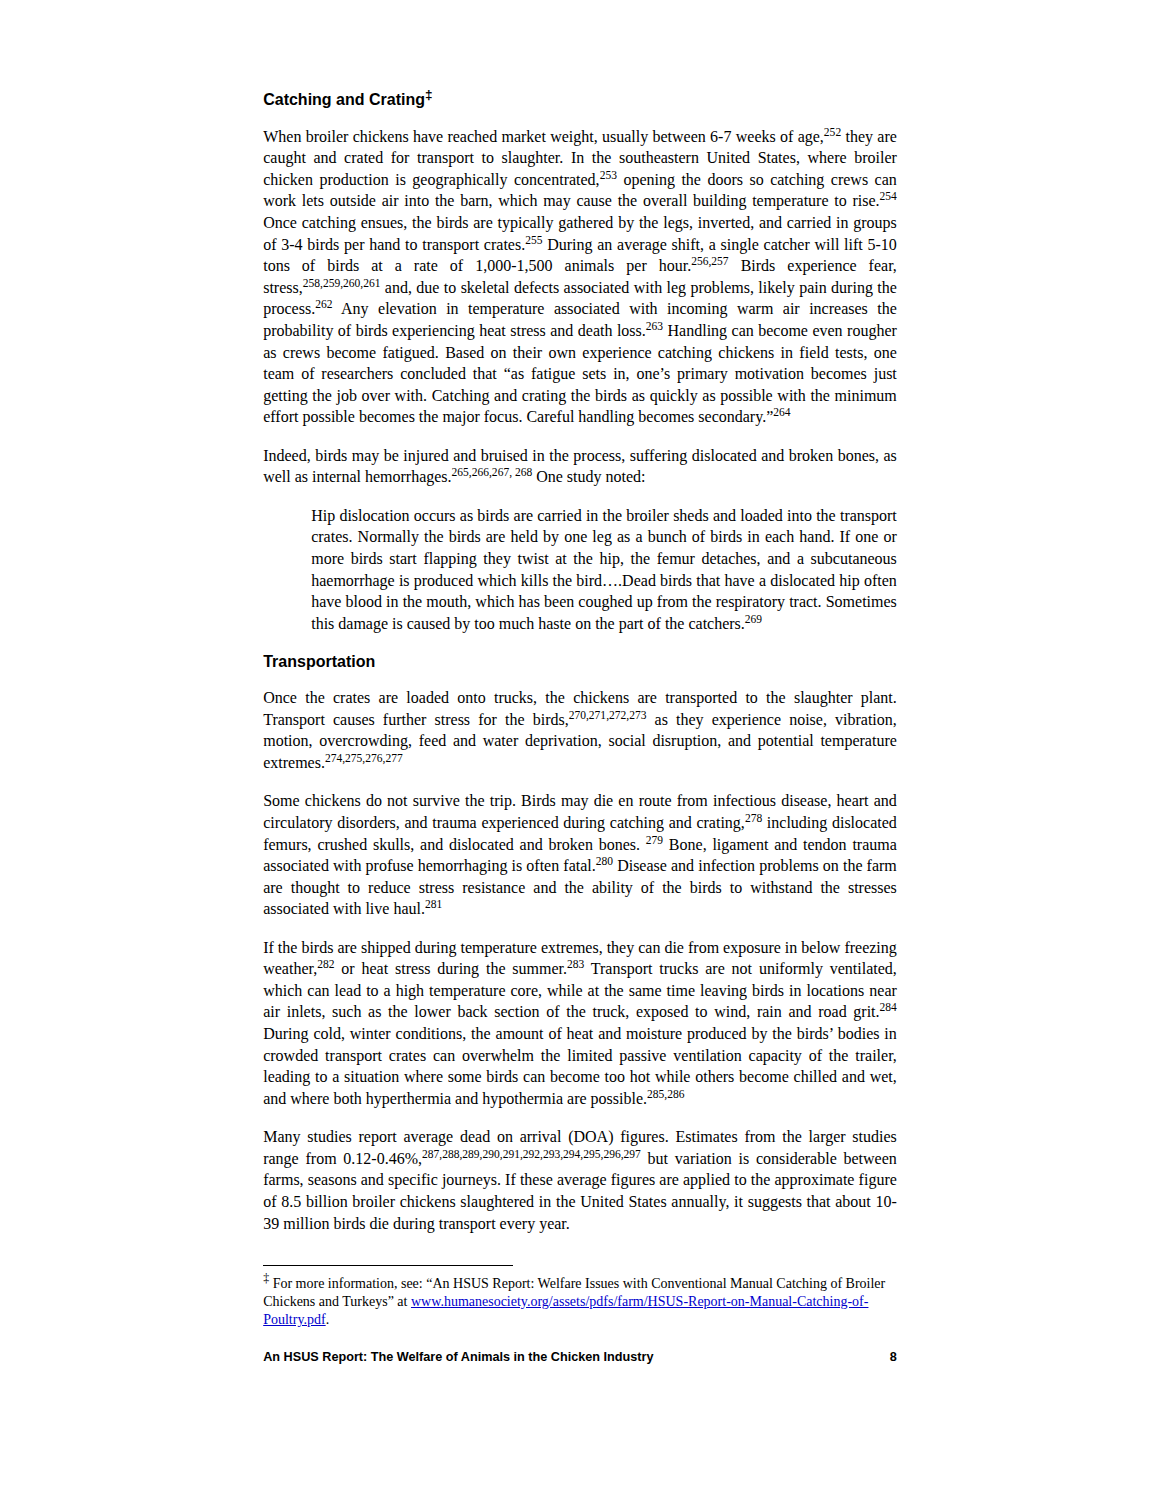Catching and Crating‡
When broiler chickens have reached market weight, usually between 6-7 weeks of age,252 they are caught and crated for transport to slaughter. In the southeastern United States, where broiler chicken production is geographically concentrated,253 opening the doors so catching crews can work lets outside air into the barn, which may cause the overall building temperature to rise.254 Once catching ensues, the birds are typically gathered by the legs, inverted, and carried in groups of 3-4 birds per hand to transport crates.255 During an average shift, a single catcher will lift 5-10 tons of birds at a rate of 1,000-1,500 animals per hour.256,257 Birds experience fear, stress,258,259,260,261 and, due to skeletal defects associated with leg problems, likely pain during the process.262 Any elevation in temperature associated with incoming warm air increases the probability of birds experiencing heat stress and death loss.263 Handling can become even rougher as crews become fatigued. Based on their own experience catching chickens in field tests, one team of researchers concluded that “as fatigue sets in, one’s primary motivation becomes just getting the job over with. Catching and crating the birds as quickly as possible with the minimum effort possible becomes the major focus. Careful handling becomes secondary.”264
Indeed, birds may be injured and bruised in the process, suffering dislocated and broken bones, as well as internal hemorrhages.265,266,267, 268 One study noted:
Hip dislocation occurs as birds are carried in the broiler sheds and loaded into the transport crates. Normally the birds are held by one leg as a bunch of birds in each hand. If one or more birds start flapping they twist at the hip, the femur detaches, and a subcutaneous haemorrhage is produced which kills the bird….Dead birds that have a dislocated hip often have blood in the mouth, which has been coughed up from the respiratory tract. Sometimes this damage is caused by too much haste on the part of the catchers.269
Transportation
Once the crates are loaded onto trucks, the chickens are transported to the slaughter plant. Transport causes further stress for the birds,270,271,272,273 as they experience noise, vibration, motion, overcrowding, feed and water deprivation, social disruption, and potential temperature extremes.274,275,276,277
Some chickens do not survive the trip. Birds may die en route from infectious disease, heart and circulatory disorders, and trauma experienced during catching and crating,278 including dislocated femurs, crushed skulls, and dislocated and broken bones. 279 Bone, ligament and tendon trauma associated with profuse hemorrhaging is often fatal.280 Disease and infection problems on the farm are thought to reduce stress resistance and the ability of the birds to withstand the stresses associated with live haul.281
If the birds are shipped during temperature extremes, they can die from exposure in below freezing weather,282 or heat stress during the summer.283 Transport trucks are not uniformly ventilated, which can lead to a high temperature core, while at the same time leaving birds in locations near air inlets, such as the lower back section of the truck, exposed to wind, rain and road grit.284 During cold, winter conditions, the amount of heat and moisture produced by the birds’ bodies in crowded transport crates can overwhelm the limited passive ventilation capacity of the trailer, leading to a situation where some birds can become too hot while others become chilled and wet, and where both hyperthermia and hypothermia are possible.285,286
Many studies report average dead on arrival (DOA) figures. Estimates from the larger studies range from 0.12-0.46%,287,288,289,290,291,292,293,294,295,296,297 but variation is considerable between farms, seasons and specific journeys. If these average figures are applied to the approximate figure of 8.5 billion broiler chickens slaughtered in the United States annually, it suggests that about 10-39 million birds die during transport every year.
‡ For more information, see: “An HSUS Report: Welfare Issues with Conventional Manual Catching of Broiler Chickens and Turkeys” at www.humanesociety.org/assets/pdfs/farm/HSUS-Report-on-Manual-Catching-of-Poultry.pdf.
An HSUS Report: The Welfare of Animals in the Chicken Industry 8